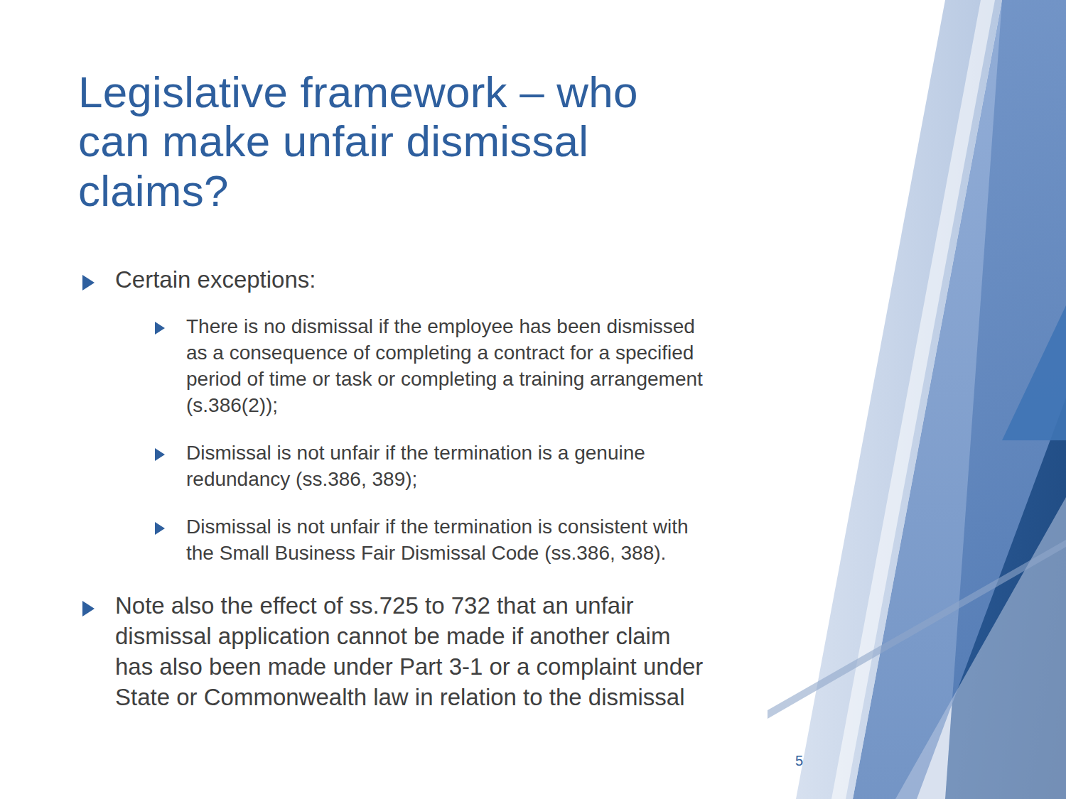Legislative framework – who can make unfair dismissal claims?
Certain exceptions:
There is no dismissal if the employee has been dismissed as a consequence of completing a contract for a specified period of time or task or completing a training arrangement (s.386(2));
Dismissal is not unfair if the termination is a genuine redundancy (ss.386, 389);
Dismissal is not unfair if the termination is consistent with the Small Business Fair Dismissal Code (ss.386, 388).
Note also the effect of ss.725 to 732 that an unfair dismissal application cannot be made if another claim has also been made under Part 3-1 or a complaint under State or Commonwealth law in relation to the dismissal
5